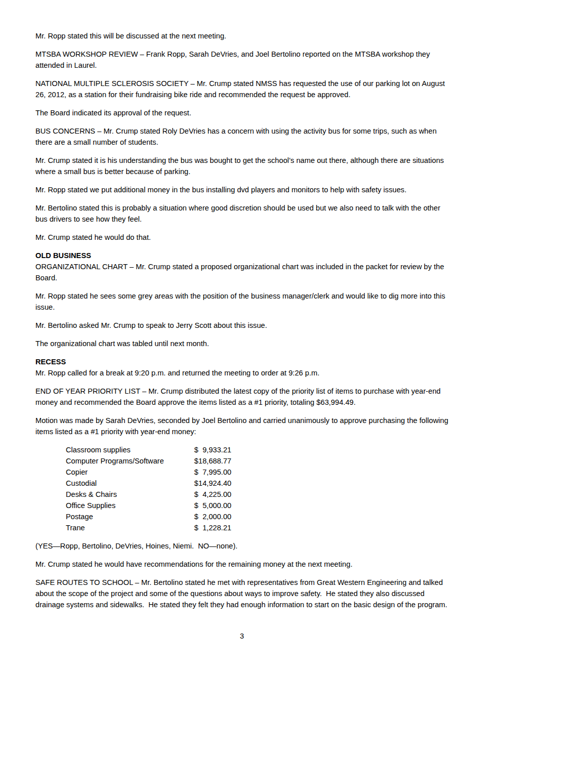Mr. Ropp stated this will be discussed at the next meeting.
MTSBA WORKSHOP REVIEW – Frank Ropp, Sarah DeVries, and Joel Bertolino reported on the MTSBA workshop they attended in Laurel.
NATIONAL MULTIPLE SCLEROSIS SOCIETY – Mr. Crump stated NMSS has requested the use of our parking lot on August 26, 2012, as a station for their fundraising bike ride and recommended the request be approved.
The Board indicated its approval of the request.
BUS CONCERNS – Mr. Crump stated Roly DeVries has a concern with using the activity bus for some trips, such as when there are a small number of students.
Mr. Crump stated it is his understanding the bus was bought to get the school’s name out there, although there are situations where a small bus is better because of parking.
Mr. Ropp stated we put additional money in the bus installing dvd players and monitors to help with safety issues.
Mr. Bertolino stated this is probably a situation where good discretion should be used but we also need to talk with the other bus drivers to see how they feel.
Mr. Crump stated he would do that.
Old Business
ORGANIZATIONAL CHART – Mr. Crump stated a proposed organizational chart was included in the packet for review by the Board.
Mr. Ropp stated he sees some grey areas with the position of the business manager/clerk and would like to dig more into this issue.
Mr. Bertolino asked Mr. Crump to speak to Jerry Scott about this issue.
The organizational chart was tabled until next month.
Recess
Mr. Ropp called for a break at 9:20 p.m. and returned the meeting to order at 9:26 p.m.
END OF YEAR PRIORITY LIST – Mr. Crump distributed the latest copy of the priority list of items to purchase with year-end money and recommended the Board approve the items listed as a #1 priority, totaling $63,994.49.
Motion was made by Sarah DeVries, seconded by Joel Bertolino and carried unanimously to approve purchasing the following items listed as a #1 priority with year-end money:
| Classroom supplies | $ 9,933.21 |
| Computer Programs/Software | $18,688.77 |
| Copier | $ 7,995.00 |
| Custodial | $14,924.40 |
| Desks & Chairs | $ 4,225.00 |
| Office Supplies | $ 5,000.00 |
| Postage | $ 2,000.00 |
| Trane | $ 1,228.21 |
(YES—Ropp, Bertolino, DeVries, Hoines, Niemi. NO—none).
Mr. Crump stated he would have recommendations for the remaining money at the next meeting.
SAFE ROUTES TO SCHOOL – Mr. Bertolino stated he met with representatives from Great Western Engineering and talked about the scope of the project and some of the questions about ways to improve safety. He stated they also discussed drainage systems and sidewalks. He stated they felt they had enough information to start on the basic design of the program.
3